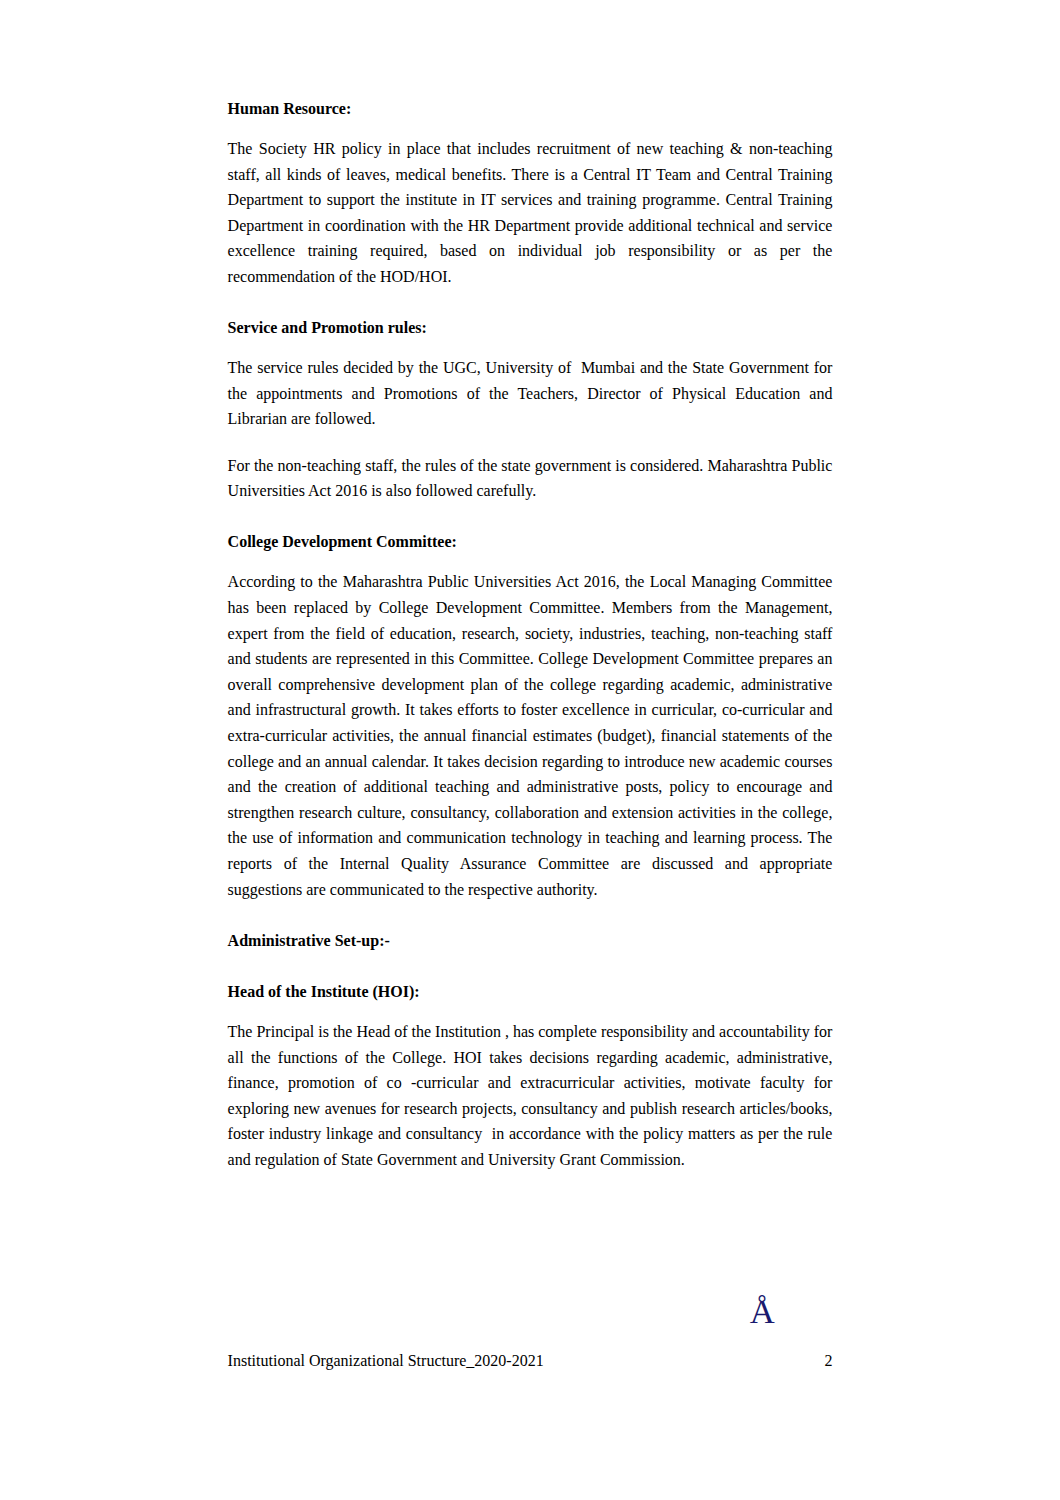Human Resource:
The Society HR policy in place that includes recruitment of new teaching & non-teaching staff, all kinds of leaves, medical benefits. There is a Central IT Team and Central Training Department to support the institute in IT services and training programme. Central Training Department in coordination with the HR Department provide additional technical and service excellence training required, based on individual job responsibility or as per the recommendation of the HOD/HOI.
Service and Promotion rules:
The service rules decided by the UGC, University of Mumbai and the State Government for the appointments and Promotions of the Teachers, Director of Physical Education and Librarian are followed.
For the non-teaching staff, the rules of the state government is considered. Maharashtra Public Universities Act 2016 is also followed carefully.
College Development Committee:
According to the Maharashtra Public Universities Act 2016, the Local Managing Committee has been replaced by College Development Committee. Members from the Management, expert from the field of education, research, society, industries, teaching, non-teaching staff and students are represented in this Committee. College Development Committee prepares an overall comprehensive development plan of the college regarding academic, administrative and infrastructural growth. It takes efforts to foster excellence in curricular, co-curricular and extra-curricular activities, the annual financial estimates (budget), financial statements of the college and an annual calendar. It takes decision regarding to introduce new academic courses and the creation of additional teaching and administrative posts, policy to encourage and strengthen research culture, consultancy, collaboration and extension activities in the college, the use of information and communication technology in teaching and learning process. The reports of the Internal Quality Assurance Committee are discussed and appropriate suggestions are communicated to the respective authority.
Administrative Set-up:-
Head of the Institute (HOI):
The Principal is the Head of the Institution , has complete responsibility and accountability for all the functions of the College. HOI takes decisions regarding academic, administrative, finance, promotion of co -curricular and extracurricular activities, motivate faculty for exploring new avenues for research projects, consultancy and publish research articles/books, foster industry linkage and consultancy in accordance with the policy matters as per the rule and regulation of State Government and University Grant Commission.
Å
Institutional Organizational Structure_2020-2021 2